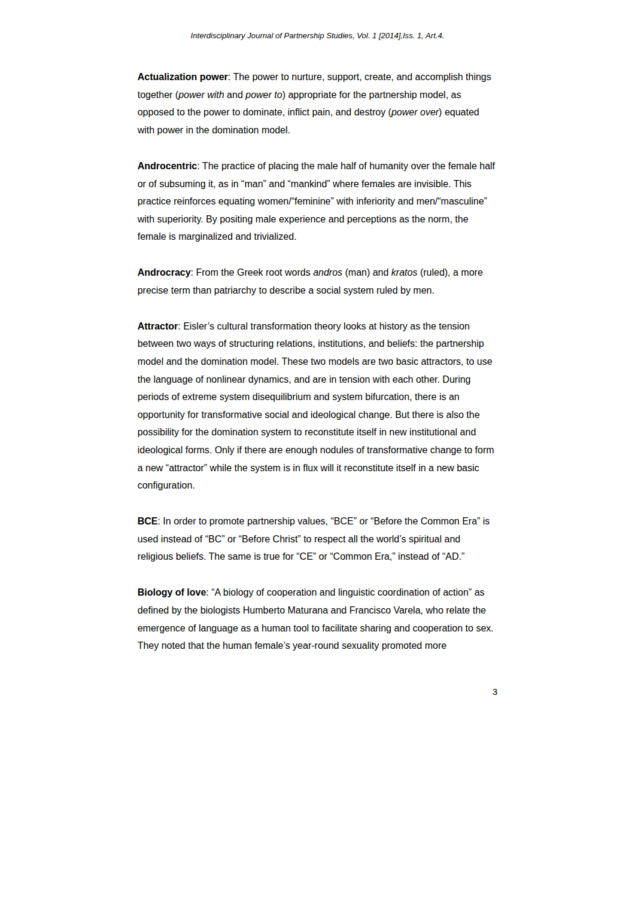Interdisciplinary Journal of Partnership Studies, Vol. 1 [2014],Iss. 1, Art.4.
Actualization power: The power to nurture, support, create, and accomplish things together (power with and power to) appropriate for the partnership model, as opposed to the power to dominate, inflict pain, and destroy (power over) equated with power in the domination model.
Androcentric: The practice of placing the male half of humanity over the female half or of subsuming it, as in “man” and “mankind” where females are invisible. This practice reinforces equating women/“feminine” with inferiority and men/“masculine” with superiority. By positing male experience and perceptions as the norm, the female is marginalized and trivialized.
Androcracy: From the Greek root words andros (man) and kratos (ruled), a more precise term than patriarchy to describe a social system ruled by men.
Attractor: Eisler’s cultural transformation theory looks at history as the tension between two ways of structuring relations, institutions, and beliefs: the partnership model and the domination model. These two models are two basic attractors, to use the language of nonlinear dynamics, and are in tension with each other. During periods of extreme system disequilibrium and system bifurcation, there is an opportunity for transformative social and ideological change. But there is also the possibility for the domination system to reconstitute itself in new institutional and ideological forms. Only if there are enough nodules of transformative change to form a new “attractor” while the system is in flux will it reconstitute itself in a new basic configuration.
BCE: In order to promote partnership values, “BCE” or “Before the Common Era” is used instead of “BC” or “Before Christ” to respect all the world’s spiritual and religious beliefs. The same is true for “CE” or “Common Era,” instead of “AD.”
Biology of love: “A biology of cooperation and linguistic coordination of action” as defined by the biologists Humberto Maturana and Francisco Varela, who relate the emergence of language as a human tool to facilitate sharing and cooperation to sex. They noted that the human female’s year-round sexuality promoted more
3